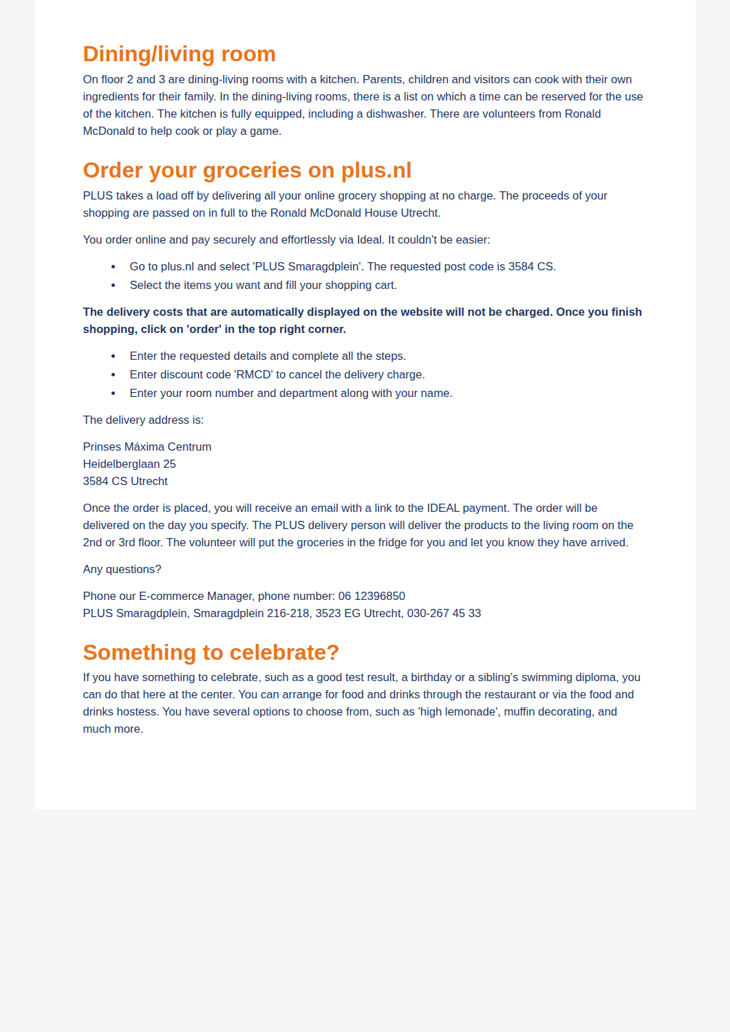Dining/living room
On floor 2 and 3 are dining-living rooms with a kitchen. Parents, children and visitors can cook with their own ingredients for their family. In the dining-living rooms, there is a list on which a time can be reserved for the use of the kitchen. The kitchen is fully equipped, including a dishwasher. There are volunteers from Ronald McDonald to help cook or play a game.
Order your groceries on plus.nl
PLUS takes a load off by delivering all your online grocery shopping at no charge. The proceeds of your shopping are passed on in full to the Ronald McDonald House Utrecht.
You order online and pay securely and effortlessly via Ideal. It couldn't be easier:
Go to plus.nl and select 'PLUS Smaragdplein'. The requested post code is 3584 CS.
Select the items you want and fill your shopping cart.
The delivery costs that are automatically displayed on the website will not be charged. Once you finish shopping, click on 'order' in the top right corner.
Enter the requested details and complete all the steps.
Enter discount code 'RMCD' to cancel the delivery charge.
Enter your room number and department along with your name.
The delivery address is:
Prinses Máxima Centrum
Heidelberglaan 25
3584 CS Utrecht
Once the order is placed, you will receive an email with a link to the IDEAL payment. The order will be delivered on the day you specify. The PLUS delivery person will deliver the products to the living room on the 2nd or 3rd floor. The volunteer will put the groceries in the fridge for you and let you know they have arrived.
Any questions?
Phone our E-commerce Manager, phone number: 06 12396850
PLUS Smaragdplein, Smaragdplein 216-218, 3523 EG Utrecht, 030-267 45 33
Something to celebrate?
If you have something to celebrate, such as a good test result, a birthday or a sibling's swimming diploma, you can do that here at the center. You can arrange for food and drinks through the restaurant or via the food and drinks hostess. You have several options to choose from, such as 'high lemonade', muffin decorating, and much more.